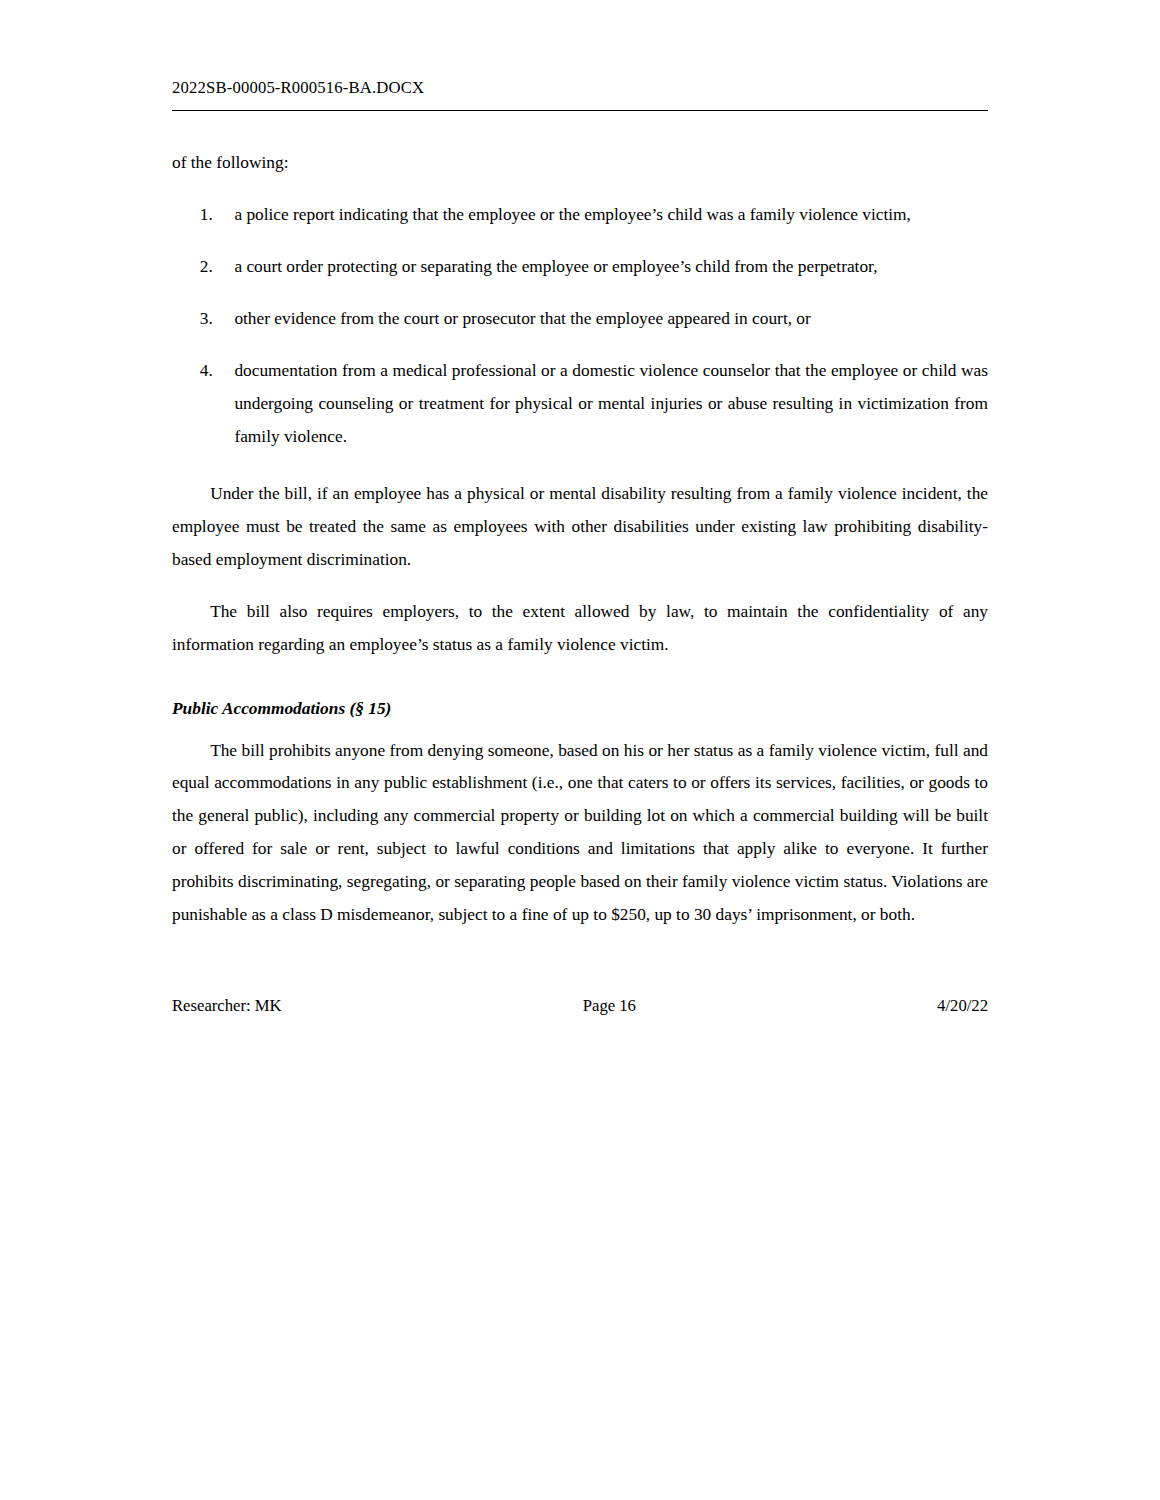2022SB-00005-R000516-BA.DOCX
of the following:
a police report indicating that the employee or the employee’s child was a family violence victim,
a court order protecting or separating the employee or employee’s child from the perpetrator,
other evidence from the court or prosecutor that the employee appeared in court, or
documentation from a medical professional or a domestic violence counselor that the employee or child was undergoing counseling or treatment for physical or mental injuries or abuse resulting in victimization from family violence.
Under the bill, if an employee has a physical or mental disability resulting from a family violence incident, the employee must be treated the same as employees with other disabilities under existing law prohibiting disability-based employment discrimination.
The bill also requires employers, to the extent allowed by law, to maintain the confidentiality of any information regarding an employee’s status as a family violence victim.
Public Accommodations (§ 15)
The bill prohibits anyone from denying someone, based on his or her status as a family violence victim, full and equal accommodations in any public establishment (i.e., one that caters to or offers its services, facilities, or goods to the general public), including any commercial property or building lot on which a commercial building will be built or offered for sale or rent, subject to lawful conditions and limitations that apply alike to everyone. It further prohibits discriminating, segregating, or separating people based on their family violence victim status. Violations are punishable as a class D misdemeanor, subject to a fine of up to $250, up to 30 days’ imprisonment, or both.
Researcher: MK Page 16 4/20/22